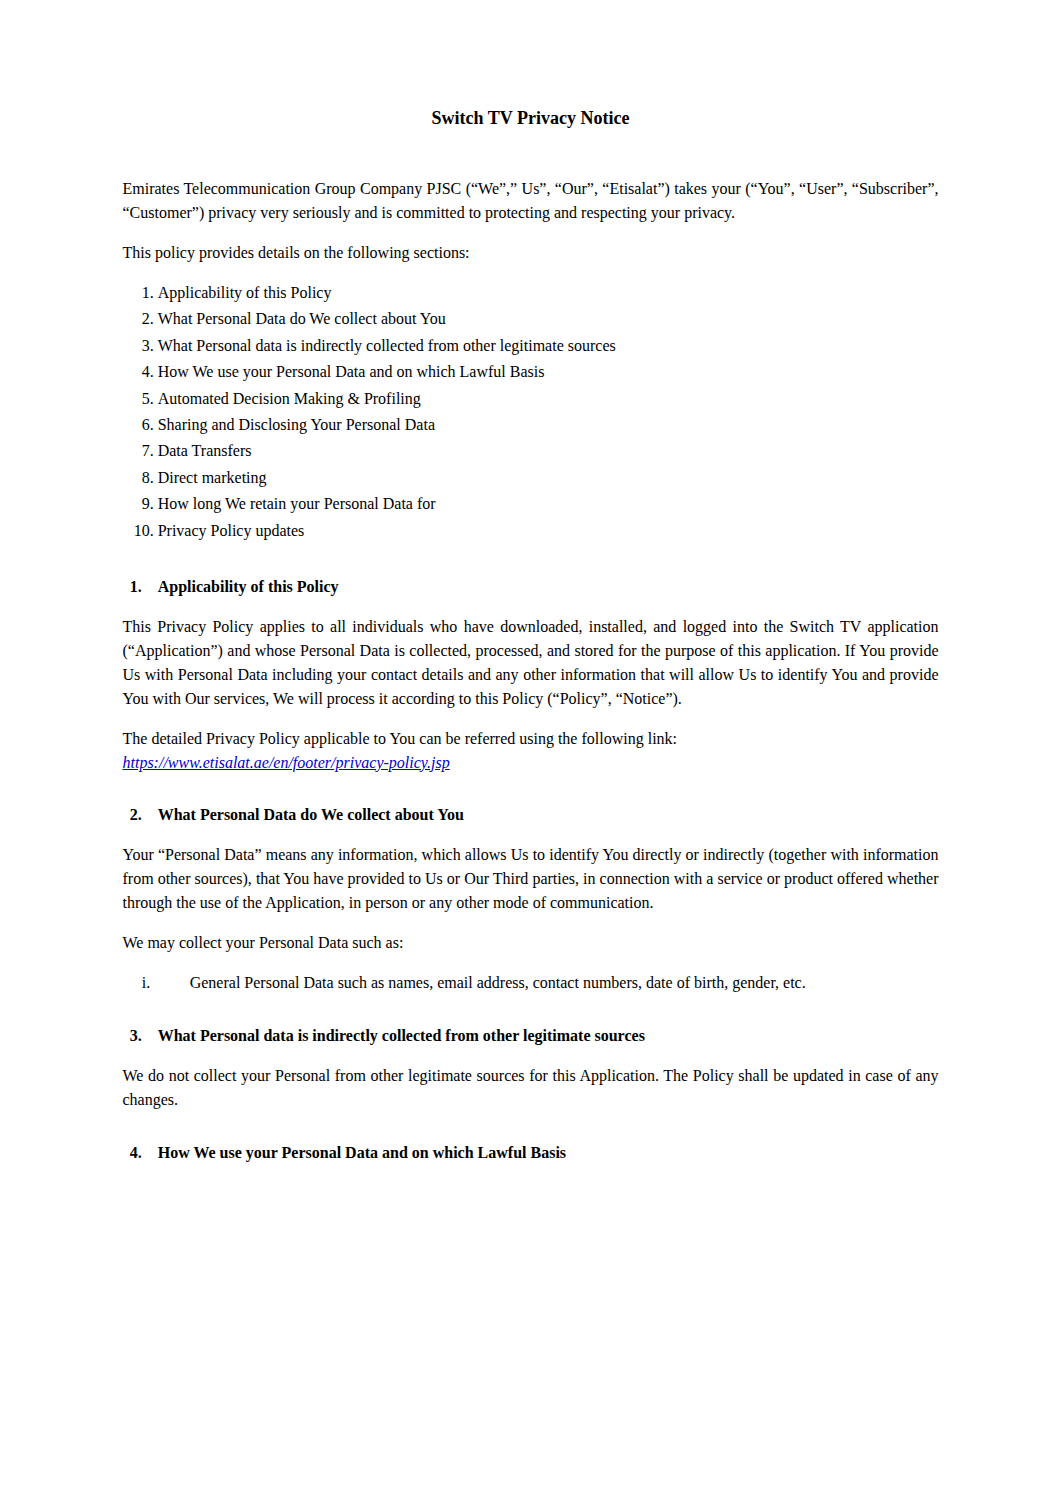Switch TV Privacy Notice
Emirates Telecommunication Group Company PJSC (“We”,” Us”, “Our”, “Etisalat”) takes your (“You”, “User”, “Subscriber”, “Customer”) privacy very seriously and is committed to protecting and respecting your privacy.
This policy provides details on the following sections:
Applicability of this Policy
What Personal Data do We collect about You
What Personal data is indirectly collected from other legitimate sources
How We use your Personal Data and on which Lawful Basis
Automated Decision Making & Profiling
Sharing and Disclosing Your Personal Data
Data Transfers
Direct marketing
How long We retain your Personal Data for
Privacy Policy updates
1. Applicability of this Policy
This Privacy Policy applies to all individuals who have downloaded, installed, and logged into the Switch TV application (“Application”) and whose Personal Data is collected, processed, and stored for the purpose of this application. If You provide Us with Personal Data including your contact details and any other information that will allow Us to identify You and provide You with Our services, We will process it according to this Policy (“Policy”, “Notice”).
The detailed Privacy Policy applicable to You can be referred using the following link:
https://www.etisalat.ae/en/footer/privacy-policy.jsp
2. What Personal Data do We collect about You
Your “Personal Data” means any information, which allows Us to identify You directly or indirectly (together with information from other sources), that You have provided to Us or Our Third parties, in connection with a service or product offered whether through the use of the Application, in person or any other mode of communication.
We may collect your Personal Data such as:
i. General Personal Data such as names, email address, contact numbers, date of birth, gender, etc.
3. What Personal data is indirectly collected from other legitimate sources
We do not collect your Personal from other legitimate sources for this Application. The Policy shall be updated in case of any changes.
4. How We use your Personal Data and on which Lawful Basis